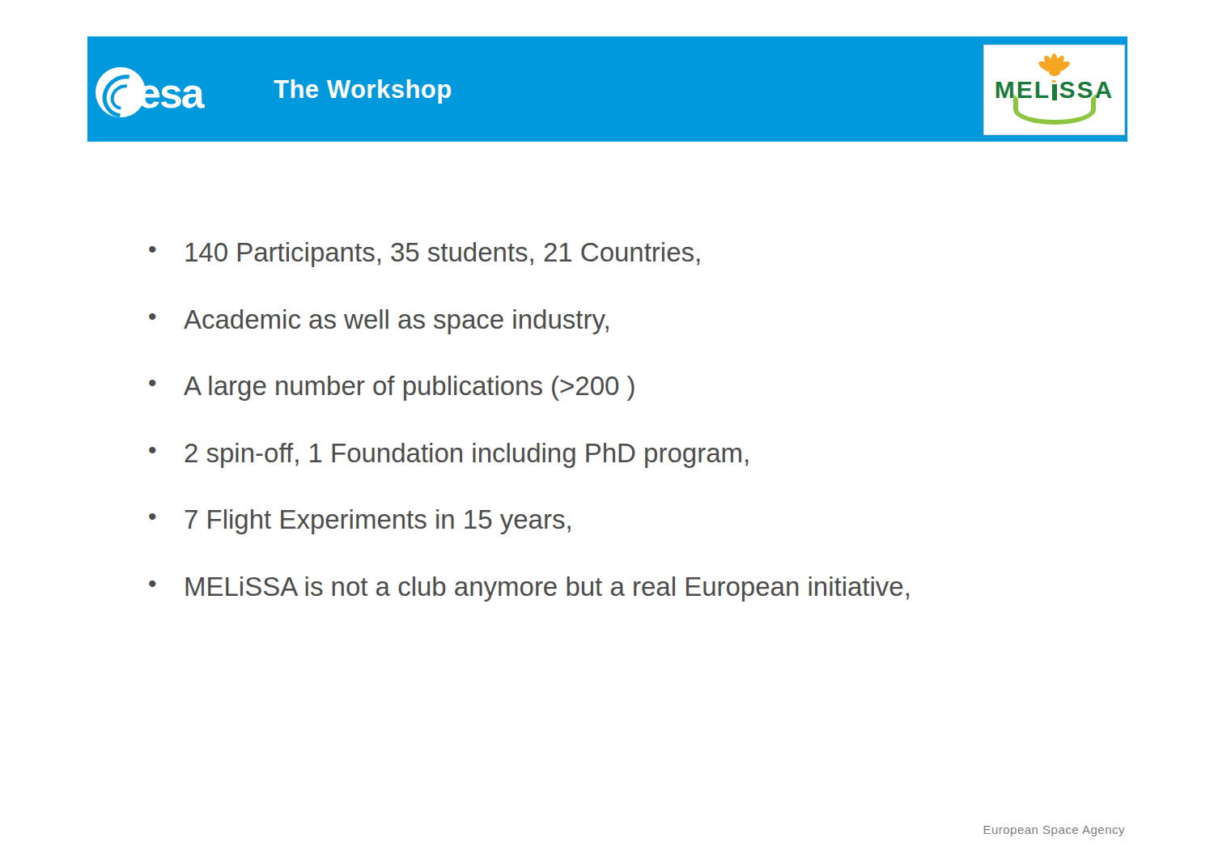esa
The Workshop
MELi SSA
140 Participants, 35 students, 21 Countries,
Academic as well as space industry,
A large number of publications (>200 )
2 spin-off, 1 Foundation including PhD program,
7 Flight Experiments in 15 years,
MELiSSA is not a club anymore but a real European initiative,
European Space Agency